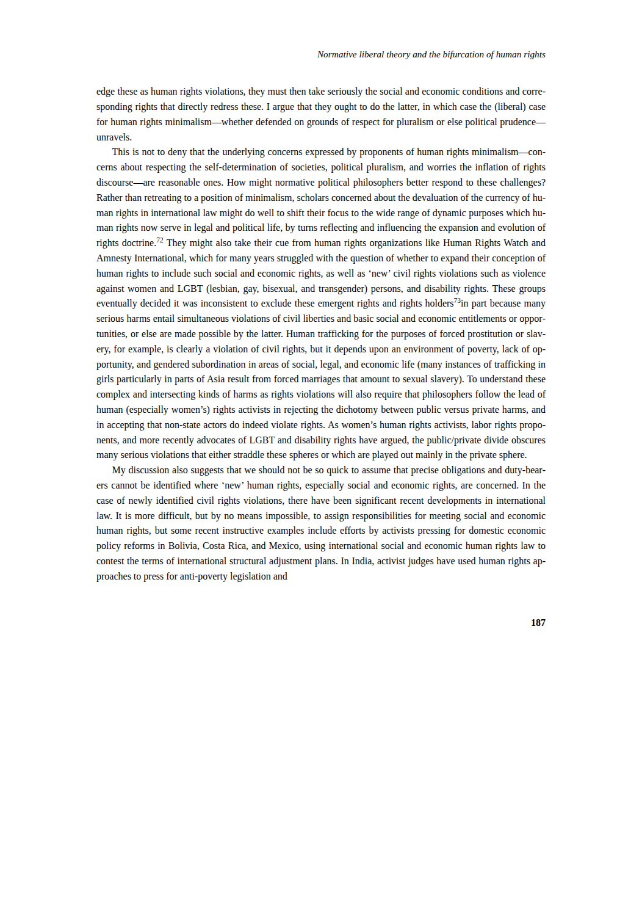Normative liberal theory and the bifurcation of human rights
edge these as human rights violations, they must then take seriously the social and economic conditions and corresponding rights that directly redress these. I argue that they ought to do the latter, in which case the (liberal) case for human rights minimalism—whether defended on grounds of respect for pluralism or else political prudence—unravels.
This is not to deny that the underlying concerns expressed by proponents of human rights minimalism—concerns about respecting the self-determination of societies, political pluralism, and worries the inflation of rights discourse—are reasonable ones. How might normative political philosophers better respond to these challenges? Rather than retreating to a position of minimalism, scholars concerned about the devaluation of the currency of human rights in international law might do well to shift their focus to the wide range of dynamic purposes which human rights now serve in legal and political life, by turns reflecting and influencing the expansion and evolution of rights doctrine.72 They might also take their cue from human rights organizations like Human Rights Watch and Amnesty International, which for many years struggled with the question of whether to expand their conception of human rights to include such social and economic rights, as well as ‘new’ civil rights violations such as violence against women and LGBT (lesbian, gay, bisexual, and transgender) persons, and disability rights. These groups eventually decided it was inconsistent to exclude these emergent rights and rights holders73in part because many serious harms entail simultaneous violations of civil liberties and basic social and economic entitlements or opportunities, or else are made possible by the latter. Human trafficking for the purposes of forced prostitution or slavery, for example, is clearly a violation of civil rights, but it depends upon an environment of poverty, lack of opportunity, and gendered subordination in areas of social, legal, and economic life (many instances of trafficking in girls particularly in parts of Asia result from forced marriages that amount to sexual slavery). To understand these complex and intersecting kinds of harms as rights violations will also require that philosophers follow the lead of human (especially women’s) rights activists in rejecting the dichotomy between public versus private harms, and in accepting that non-state actors do indeed violate rights. As women’s human rights activists, labor rights proponents, and more recently advocates of LGBT and disability rights have argued, the public/private divide obscures many serious violations that either straddle these spheres or which are played out mainly in the private sphere.
My discussion also suggests that we should not be so quick to assume that precise obligations and duty-bearers cannot be identified where ‘new’ human rights, especially social and economic rights, are concerned. In the case of newly identified civil rights violations, there have been significant recent developments in international law. It is more difficult, but by no means impossible, to assign responsibilities for meeting social and economic human rights, but some recent instructive examples include efforts by activists pressing for domestic economic policy reforms in Bolivia, Costa Rica, and Mexico, using international social and economic human rights law to contest the terms of international structural adjustment plans. In India, activist judges have used human rights approaches to press for anti-poverty legislation and
187